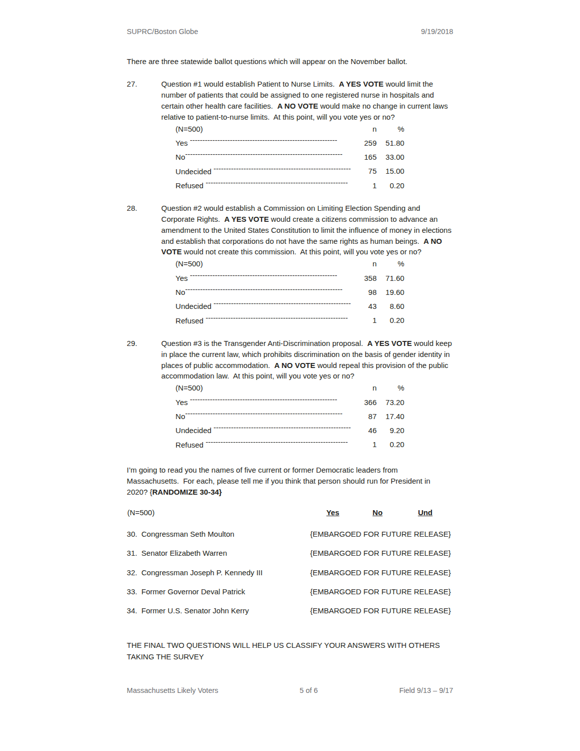SUPRC/Boston Globe
9/19/2018
There are three statewide ballot questions which will appear on the November ballot.
27.
Question #1 would establish Patient to Nurse Limits. A YES VOTE would limit the number of patients that could be assigned to one registered nurse in hospitals and certain other health care facilities. A NO VOTE would make no change in current laws relative to patient-to-nurse limits. At this point, will you vote yes or no?
| (N=500) | n | % |
| Yes ----------------------------------------------------------- | 259 | 51.80 |
| No --------------------------------------------------------------- | 165 | 33.00 |
| Undecided ------------------------------------------------------- | 75 | 15.00 |
| Refused --------------------------------------------------------- | 1 | 0.20 |
28.
Question #2 would establish a Commission on Limiting Election Spending and Corporate Rights. A YES VOTE would create a citizens commission to advance an amendment to the United States Constitution to limit the influence of money in elections and establish that corporations do not have the same rights as human beings. A NO VOTE would not create this commission. At this point, will you vote yes or no?
| (N=500) | n | % |
| Yes ----------------------------------------------------------- | 358 | 71.60 |
| No --------------------------------------------------------------- | 98 | 19.60 |
| Undecided ------------------------------------------------------- | 43 | 8.60 |
| Refused --------------------------------------------------------- | 1 | 0.20 |
29.
Question #3 is the Transgender Anti-Discrimination proposal. A YES VOTE would keep in place the current law, which prohibits discrimination on the basis of gender identity in places of public accommodation. A NO VOTE would repeal this provision of the public accommodation law. At this point, will you vote yes or no?
| (N=500) | n | % |
| Yes ----------------------------------------------------------- | 366 | 73.20 |
| No --------------------------------------------------------------- | 87 | 17.40 |
| Undecided ------------------------------------------------------- | 46 | 9.20 |
| Refused --------------------------------------------------------- | 1 | 0.20 |
I’m going to read you the names of five current or former Democratic leaders from Massachusetts. For each, please tell me if you think that person should run for President in 2020? {RANDOMIZE 30-34}
| (N=500) | Yes | No | Und |
| --- | --- | --- | --- |
| 30. Congressman Seth Moulton | {EMBARGOED FOR FUTURE RELEASE} |
| 31. Senator Elizabeth Warren | {EMBARGOED FOR FUTURE RELEASE} |
| 32. Congressman Joseph P. Kennedy III | {EMBARGOED FOR FUTURE RELEASE} |
| 33. Former Governor Deval Patrick | {EMBARGOED FOR FUTURE RELEASE} |
| 34. Former U.S. Senator John Kerry | {EMBARGOED FOR FUTURE RELEASE} |
THE FINAL TWO QUESTIONS WILL HELP US CLASSIFY YOUR ANSWERS WITH OTHERS TAKING THE SURVEY
Massachusetts Likely Voters
5 of 6
Field 9/13 – 9/17